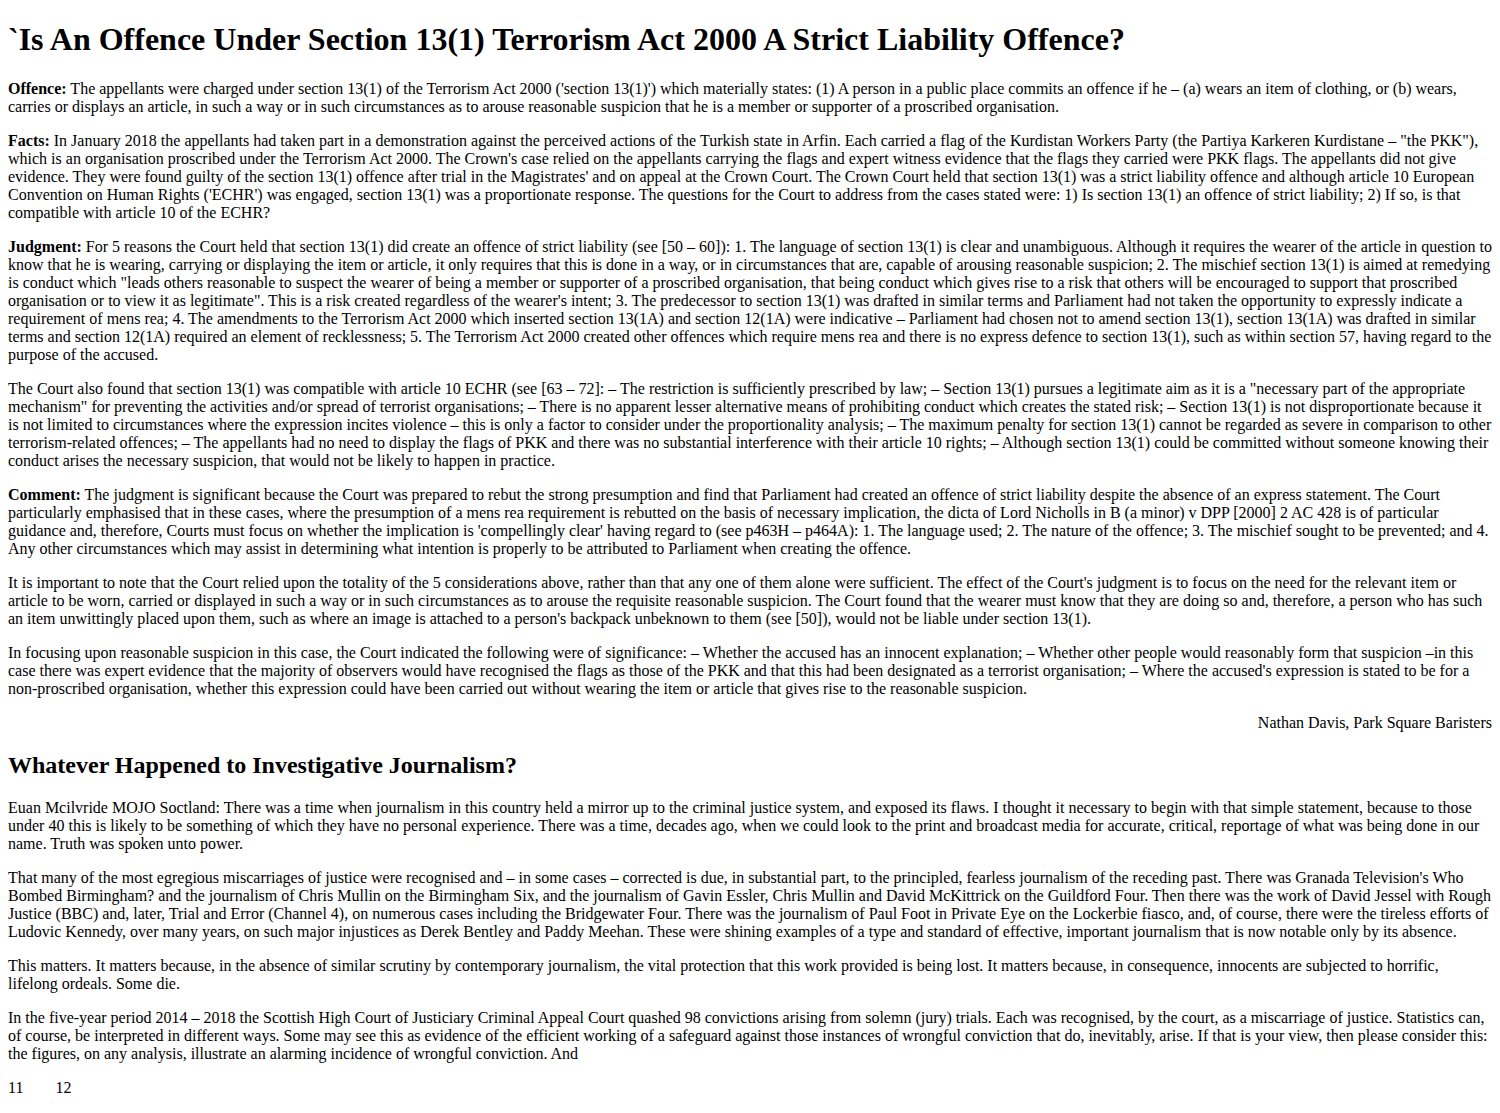`Is An Offence Under Section 13(1) Terrorism Act 2000 A Strict Liability Offence?
Offence: The appellants were charged under section 13(1) of the Terrorism Act 2000 ('section 13(1)') which materially states: (1) A person in a public place commits an offence if he – (a) wears an item of clothing, or (b) wears, carries or displays an article, in such a way or in such circumstances as to arouse reasonable suspicion that he is a member or supporter of a proscribed organisation.
Facts: In January 2018 the appellants had taken part in a demonstration against the perceived actions of the Turkish state in Arfin. Each carried a flag of the Kurdistan Workers Party (the Partiya Karkeren Kurdistane – "the PKK"), which is an organisation proscribed under the Terrorism Act 2000. The Crown's case relied on the appellants carrying the flags and expert witness evidence that the flags they carried were PKK flags. The appellants did not give evidence. They were found guilty of the section 13(1) offence after trial in the Magistrates' and on appeal at the Crown Court. The Crown Court held that section 13(1) was a strict liability offence and although article 10 European Convention on Human Rights ('ECHR') was engaged, section 13(1) was a proportionate response. The questions for the Court to address from the cases stated were: 1) Is section 13(1) an offence of strict liability; 2) If so, is that compatible with article 10 of the ECHR?
Judgment: For 5 reasons the Court held that section 13(1) did create an offence of strict liability (see [50 – 60]): 1. The language of section 13(1) is clear and unambiguous. Although it requires the wearer of the article in question to know that he is wearing, carrying or displaying the item or article, it only requires that this is done in a way, or in circumstances that are, capable of arousing reasonable suspicion; 2. The mischief section 13(1) is aimed at remedying is conduct which "leads others reasonable to suspect the wearer of being a member or supporter of a proscribed organisation, that being conduct which gives rise to a risk that others will be encouraged to support that proscribed organisation or to view it as legitimate". This is a risk created regardless of the wearer's intent; 3. The predecessor to section 13(1) was drafted in similar terms and Parliament had not taken the opportunity to expressly indicate a requirement of mens rea; 4. The amendments to the Terrorism Act 2000 which inserted section 13(1A) and section 12(1A) were indicative – Parliament had chosen not to amend section 13(1), section 13(1A) was drafted in similar terms and section 12(1A) required an element of recklessness; 5. The Terrorism Act 2000 created other offences which require mens rea and there is no express defence to section 13(1), such as within section 57, having regard to the purpose of the accused.
The Court also found that section 13(1) was compatible with article 10 ECHR (see [63 – 72]: – The restriction is sufficiently prescribed by law; – Section 13(1) pursues a legitimate aim as it is a "necessary part of the appropriate mechanism" for preventing the activities and/or spread of terrorist organisations; – There is no apparent lesser alternative means of prohibiting conduct which creates the stated risk; – Section 13(1) is not disproportionate because it is not limited to circumstances where the expression incites violence – this is only a factor to consider under the proportionality analysis; – The maximum penalty for section 13(1) cannot be regarded as severe in comparison to other terrorism-related offences; – The appellants had no need to display the flags of PKK and there was no substantial interference with their article 10 rights; – Although section 13(1) could be committed without someone knowing their conduct arises the necessary suspicion, that would not be likely to happen in practice.
Comment: The judgment is significant because the Court was prepared to rebut the strong presumption and find that Parliament had created an offence of strict liability despite the absence of an express statement. The Court particularly emphasised that in these cases, where the presumption of a mens rea requirement is rebutted on the basis of necessary implication, the dicta of Lord Nicholls in B (a minor) v DPP [2000] 2 AC 428 is of particular guidance and, therefore, Courts must focus on whether the implication is 'compellingly clear' having regard to (see p463H – p464A): 1. The language used; 2. The nature of the offence; 3. The mischief sought to be prevented; and 4. Any other circumstances which may assist in determining what intention is properly to be attributed to Parliament when creating the offence.
It is important to note that the Court relied upon the totality of the 5 considerations above, rather than that any one of them alone were sufficient. The effect of the Court's judgment is to focus on the need for the relevant item or article to be worn, carried or displayed in such a way or in such circumstances as to arouse the requisite reasonable suspicion. The Court found that the wearer must know that they are doing so and, therefore, a person who has such an item unwittingly placed upon them, such as where an image is attached to a person's backpack unbeknown to them (see [50]), would not be liable under section 13(1).
In focusing upon reasonable suspicion in this case, the Court indicated the following were of significance: – Whether the accused has an innocent explanation; – Whether other people would reasonably form that suspicion –in this case there was expert evidence that the majority of observers would have recognised the flags as those of the PKK and that this had been designated as a terrorist organisation; – Where the accused's expression is stated to be for a non-proscribed organisation, whether this expression could have been carried out without wearing the item or article that gives rise to the reasonable suspicion.
Nathan Davis, Park Square Baristers
Whatever Happened to Investigative Journalism?
Euan Mcilvride MOJO Soctland: There was a time when journalism in this country held a mirror up to the criminal justice system, and exposed its flaws. I thought it necessary to begin with that simple statement, because to those under 40 this is likely to be something of which they have no personal experience. There was a time, decades ago, when we could look to the print and broadcast media for accurate, critical, reportage of what was being done in our name. Truth was spoken unto power.
That many of the most egregious miscarriages of justice were recognised and – in some cases – corrected is due, in substantial part, to the principled, fearless journalism of the receding past. There was Granada Television's Who Bombed Birmingham? and the journalism of Chris Mullin on the Birmingham Six, and the journalism of Gavin Essler, Chris Mullin and David McKittrick on the Guildford Four. Then there was the work of David Jessel with Rough Justice (BBC) and, later, Trial and Error (Channel 4), on numerous cases including the Bridgewater Four. There was the journalism of Paul Foot in Private Eye on the Lockerbie fiasco, and, of course, there were the tireless efforts of Ludovic Kennedy, over many years, on such major injustices as Derek Bentley and Paddy Meehan. These were shining examples of a type and standard of effective, important journalism that is now notable only by its absence.
This matters. It matters because, in the absence of similar scrutiny by contemporary journalism, the vital protection that this work provided is being lost. It matters because, in consequence, innocents are subjected to horrific, lifelong ordeals. Some die.
In the five-year period 2014 – 2018 the Scottish High Court of Justiciary Criminal Appeal Court quashed 98 convictions arising from solemn (jury) trials. Each was recognised, by the court, as a miscarriage of justice. Statistics can, of course, be interpreted in different ways. Some may see this as evidence of the efficient working of a safeguard against those instances of wrongful conviction that do, inevitably, arise. If that is your view, then please consider this: the figures, on any analysis, illustrate an alarming incidence of wrongful conviction. And
11 12